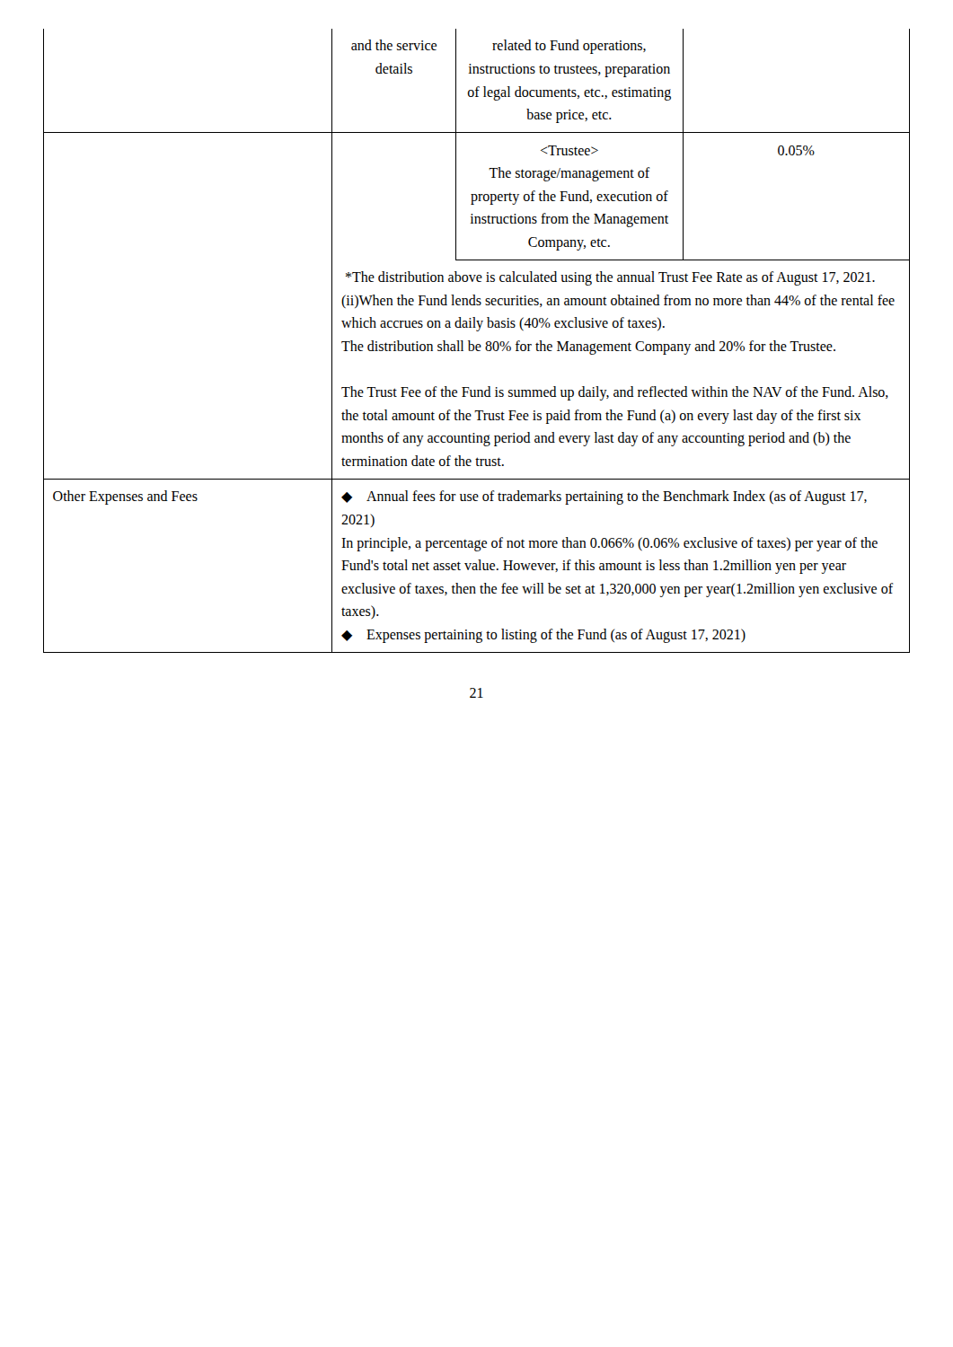| | and the service details | related to Fund operations, instructions to trustees, preparation of legal documents, etc., estimating base price, etc. | |
| | | <Trustee> The storage/management of property of the Fund, execution of instructions from the Management Company, etc. | 0.05% |
| | *The distribution above is calculated using the annual Trust Fee Rate as of August 17, 2021. (ii)When the Fund lends securities, an amount obtained from no more than 44% of the rental fee which accrues on a daily basis (40% exclusive of taxes). The distribution shall be 80% for the Management Company and 20% for the Trustee. The Trust Fee of the Fund is summed up daily, and reflected within the NAV of the Fund. Also, the total amount of the Trust Fee is paid from the Fund (a) on every last day of the first six months of any accounting period and every last day of any accounting period and (b) the termination date of the trust. |
| Other Expenses and Fees | ◆ Annual fees for use of trademarks pertaining to the Benchmark Index (as of August 17, 2021) In principle, a percentage of not more than 0.066% (0.06% exclusive of taxes) per year of the Fund's total net asset value. However, if this amount is less than 1.2million yen per year exclusive of taxes, then the fee will be set at 1,320,000 yen per year(1.2million yen exclusive of taxes). ◆ Expenses pertaining to listing of the Fund (as of August 17, 2021) |
21